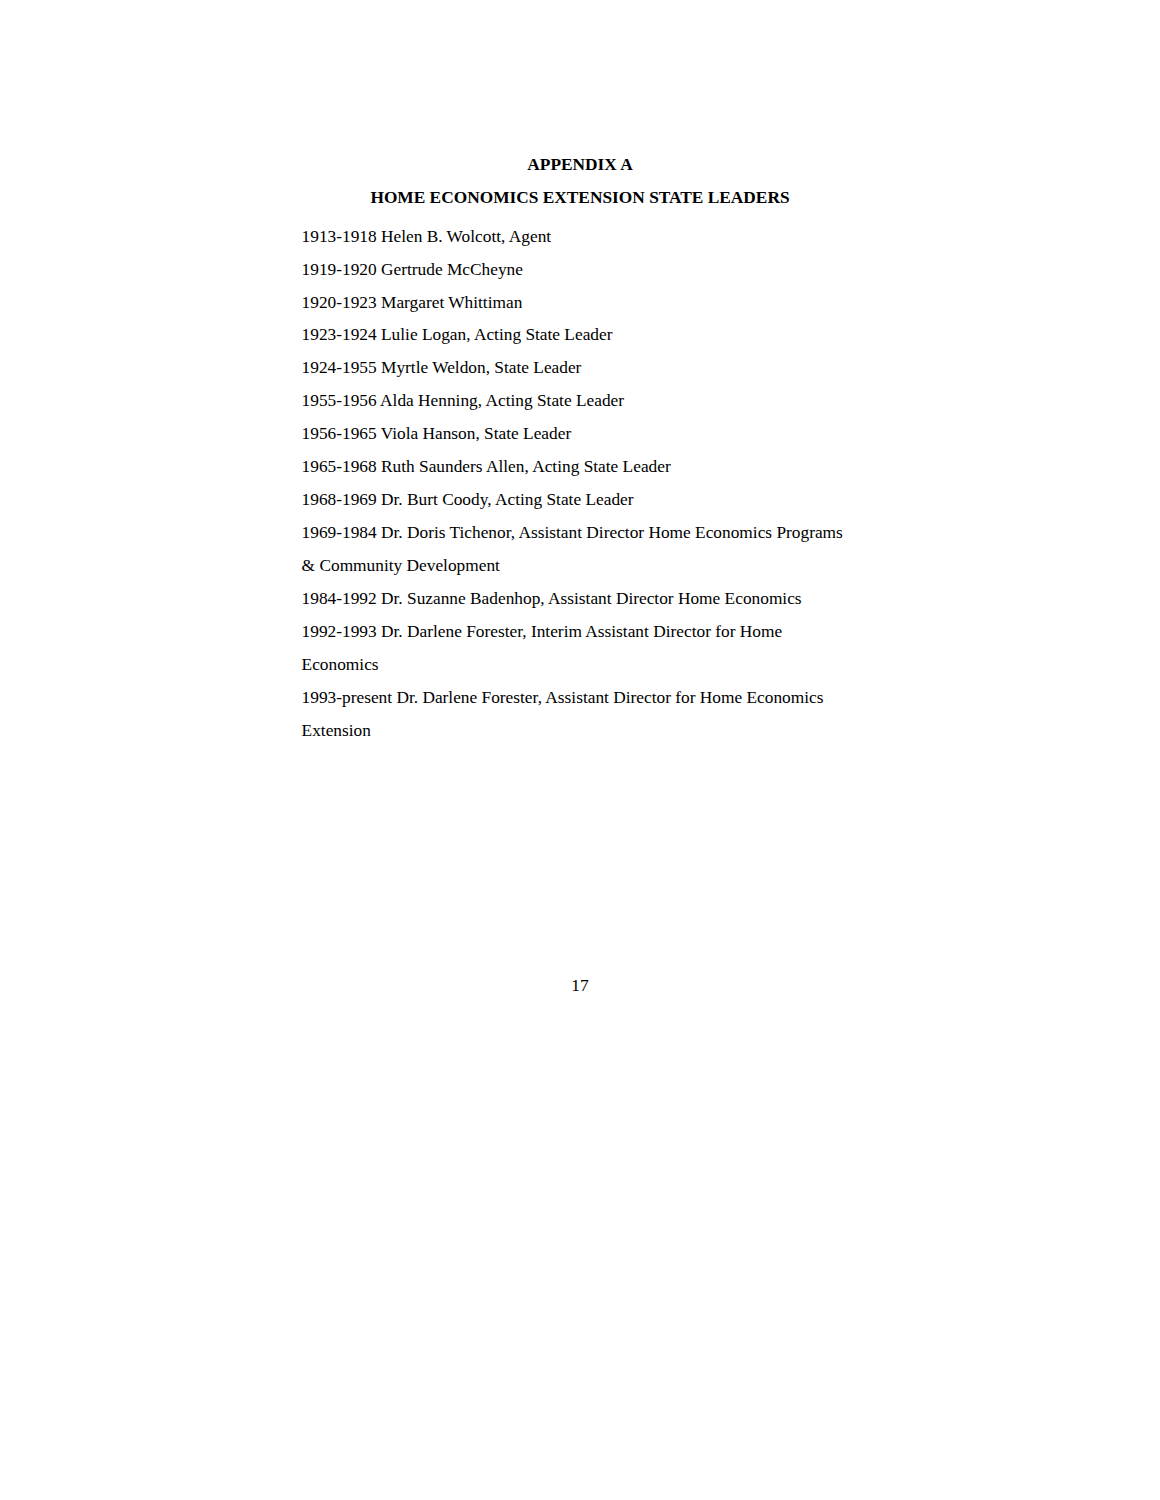APPENDIX A
HOME ECONOMICS EXTENSION STATE LEADERS
1913-1918 Helen B. Wolcott, Agent
1919-1920 Gertrude McCheyne
1920-1923 Margaret Whittiman
1923-1924 Lulie Logan, Acting State Leader
1924-1955 Myrtle Weldon, State Leader
1955-1956 Alda Henning, Acting State Leader
1956-1965 Viola Hanson, State Leader
1965-1968 Ruth Saunders Allen, Acting State Leader
1968-1969 Dr. Burt Coody, Acting State Leader
1969-1984 Dr. Doris Tichenor, Assistant Director Home Economics Programs & Community Development
1984-1992 Dr. Suzanne Badenhop, Assistant Director Home Economics
1992-1993 Dr. Darlene Forester, Interim Assistant Director for Home Economics
1993-present Dr. Darlene Forester, Assistant Director for Home Economics Extension
17